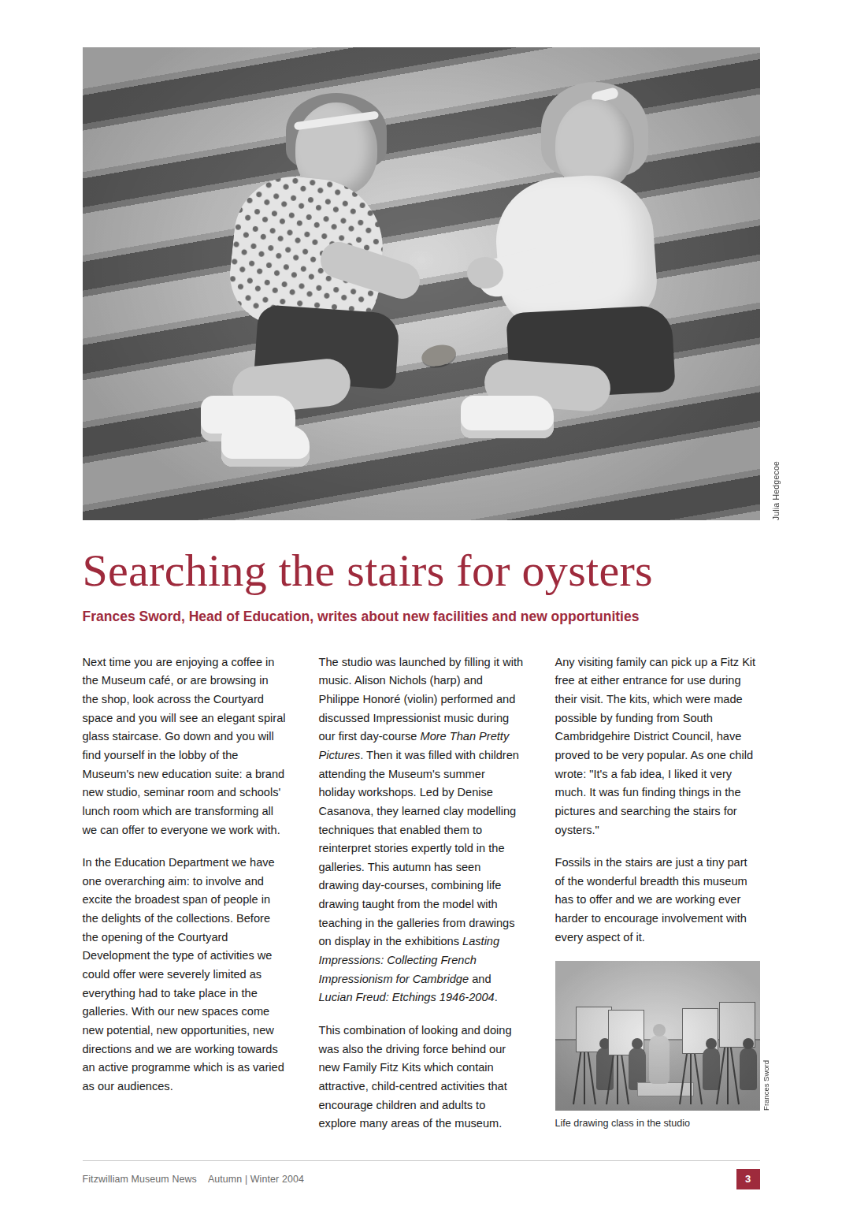Julia Hedgecoe
Searching the stairs for oysters
Frances Sword, Head of Education, writes about new facilities and new opportunities
Next time you are enjoying a coffee in the Museum café, or are browsing in the shop, look across the Courtyard space and you will see an elegant spiral glass staircase. Go down and you will find yourself in the lobby of the Museum's new education suite: a brand new studio, seminar room and schools' lunch room which are transforming all we can offer to everyone we work with.
In the Education Department we have one overarching aim: to involve and excite the broadest span of people in the delights of the collections. Before the opening of the Courtyard Development the type of activities we could offer were severely limited as everything had to take place in the galleries. With our new spaces come new potential, new opportunities, new directions and we are working towards an active programme which is as varied as our audiences.
The studio was launched by filling it with music. Alison Nichols (harp) and Philippe Honoré (violin) performed and discussed Impressionist music during our first day-course More Than Pretty Pictures. Then it was filled with children attending the Museum's summer holiday workshops. Led by Denise Casanova, they learned clay modelling techniques that enabled them to reinterpret stories expertly told in the galleries. This autumn has seen drawing day-courses, combining life drawing taught from the model with teaching in the galleries from drawings on display in the exhibitions Lasting Impressions: Collecting French Impressionism for Cambridge and Lucian Freud: Etchings 1946-2004.
This combination of looking and doing was also the driving force behind our new Family Fitz Kits which contain attractive, child-centred activities that encourage children and adults to explore many areas of the museum. Any visiting family can pick up a Fitz Kit free at either entrance for use during their visit. The kits, which were made possible by funding from South Cambridgehire District Council, have proved to be very popular. As one child wrote: "It's a fab idea, I liked it very much. It was fun finding things in the pictures and searching the stairs for oysters."
Fossils in the stairs are just a tiny part of the wonderful breadth this museum has to offer and we are working ever harder to encourage involvement with every aspect of it.
Life drawing class in the studio
Frances Sword
Fitzwilliam Museum News Autumn | Winter 2004
3